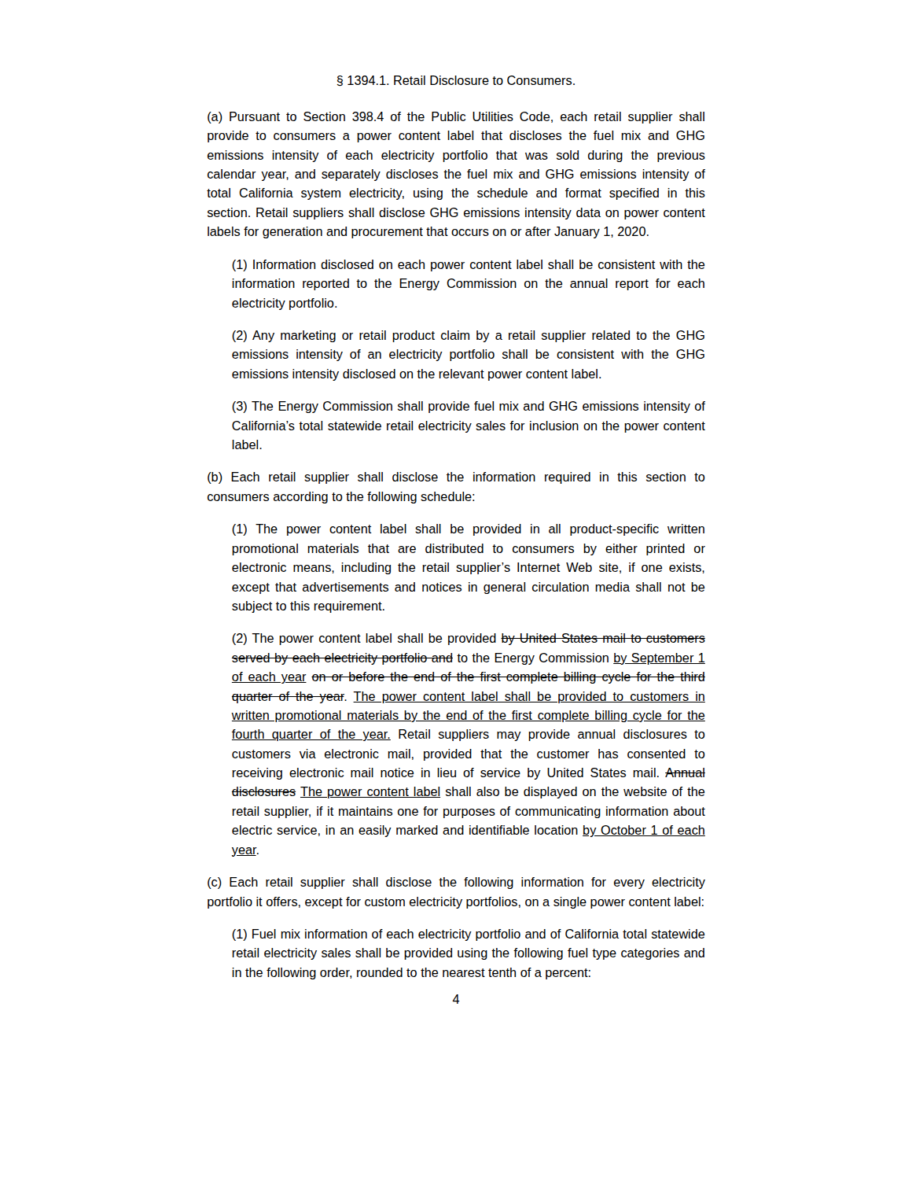§ 1394.1. Retail Disclosure to Consumers.
(a) Pursuant to Section 398.4 of the Public Utilities Code, each retail supplier shall provide to consumers a power content label that discloses the fuel mix and GHG emissions intensity of each electricity portfolio that was sold during the previous calendar year, and separately discloses the fuel mix and GHG emissions intensity of total California system electricity, using the schedule and format specified in this section. Retail suppliers shall disclose GHG emissions intensity data on power content labels for generation and procurement that occurs on or after January 1, 2020.
(1) Information disclosed on each power content label shall be consistent with the information reported to the Energy Commission on the annual report for each electricity portfolio.
(2) Any marketing or retail product claim by a retail supplier related to the GHG emissions intensity of an electricity portfolio shall be consistent with the GHG emissions intensity disclosed on the relevant power content label.
(3) The Energy Commission shall provide fuel mix and GHG emissions intensity of California’s total statewide retail electricity sales for inclusion on the power content label.
(b) Each retail supplier shall disclose the information required in this section to consumers according to the following schedule:
(1) The power content label shall be provided in all product-specific written promotional materials that are distributed to consumers by either printed or electronic means, including the retail supplier’s Internet Web site, if one exists, except that advertisements and notices in general circulation media shall not be subject to this requirement.
(2) The power content label shall be provided by United States mail to customers served by each electricity portfolio and to the Energy Commission by September 1 of each year on or before the end of the first complete billing cycle for the third quarter of the year. The power content label shall be provided to customers in written promotional materials by the end of the first complete billing cycle for the fourth quarter of the year. Retail suppliers may provide annual disclosures to customers via electronic mail, provided that the customer has consented to receiving electronic mail notice in lieu of service by United States mail. Annual disclosures The power content label shall also be displayed on the website of the retail supplier, if it maintains one for purposes of communicating information about electric service, in an easily marked and identifiable location by October 1 of each year.
(c) Each retail supplier shall disclose the following information for every electricity portfolio it offers, except for custom electricity portfolios, on a single power content label:
(1) Fuel mix information of each electricity portfolio and of California total statewide retail electricity sales shall be provided using the following fuel type categories and in the following order, rounded to the nearest tenth of a percent:
4